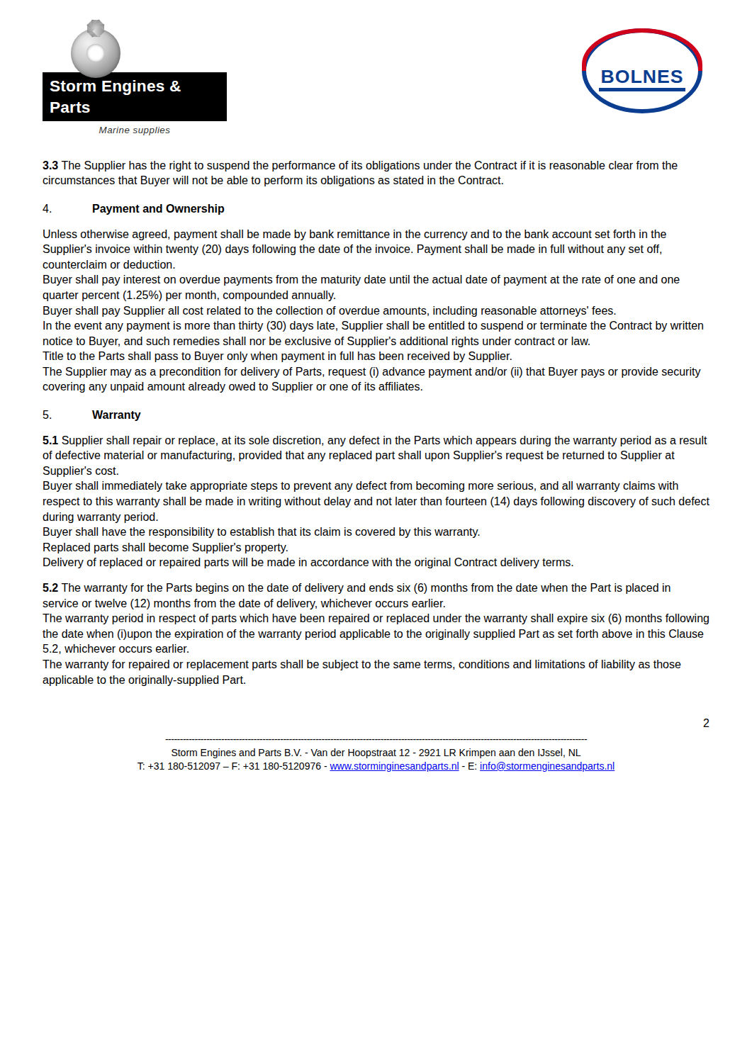Storm Engines & Parts
Marine supplies
BOLNES
3.3 The Supplier has the right to suspend the performance of its obligations under the Contract if it is reasonable clear from the circumstances that Buyer will not be able to perform its obligations as stated in the Contract.
4.
Payment and Ownership
Unless otherwise agreed, payment shall be made by bank remittance in the currency and to the bank account set forth in the Supplier's invoice within twenty (20) days following the date of the invoice. Payment shall be made in full without any set off, counterclaim or deduction.
Buyer shall pay interest on overdue payments from the maturity date until the actual date of payment at the rate of one and one quarter percent (1.25%) per month, compounded annually.
Buyer shall pay Supplier all cost related to the collection of overdue amounts, including reasonable attorneys' fees.
In the event any payment is more than thirty (30) days late, Supplier shall be entitled to suspend or terminate the Contract by written notice to Buyer, and such remedies shall nor be exclusive of Supplier's additional rights under contract or law.
Title to the Parts shall pass to Buyer only when payment in full has been received by Supplier.
The Supplier may as a precondition for delivery of Parts, request (i) advance payment and/or (ii) that Buyer pays or provide security covering any unpaid amount already owed to Supplier or one of its affiliates.
5.
Warranty
5.1 Supplier shall repair or replace, at its sole discretion, any defect in the Parts which appears during the warranty period as a result of defective material or manufacturing, provided that any replaced part shall upon Supplier's request be returned to Supplier at Supplier's cost.
Buyer shall immediately take appropriate steps to prevent any defect from becoming more serious, and all warranty claims with respect to this warranty shall be made in writing without delay and not later than fourteen (14) days following discovery of such defect during warranty period.
Buyer shall have the responsibility to establish that its claim is covered by this warranty.
Replaced parts shall become Supplier's property.
Delivery of replaced or repaired parts will be made in accordance with the original Contract delivery terms.
5.2 The warranty for the Parts begins on the date of delivery and ends six (6) months from the date when the Part is placed in service or twelve (12) months from the date of delivery, whichever occurs earlier.
The warranty period in respect of parts which have been repaired or replaced under the warranty shall expire six (6) months following the date when (i)upon the expiration of the warranty period applicable to the originally supplied Part as set forth above in this Clause 5.2, whichever occurs earlier.
The warranty for repaired or replacement parts shall be subject to the same terms, conditions and limitations of liability as those applicable to the originally-supplied Part.
2
-----------------------------------------------------------------------------------------------------------------------------------------------
Storm Engines and Parts B.V. - Van der Hoopstraat 12 - 2921 LR Krimpen aan den IJssel, NL
T: +31 180-512097 – F: +31 180-5120976 - www.storminginesandparts.nl - E: info@stormenginesandparts.nl